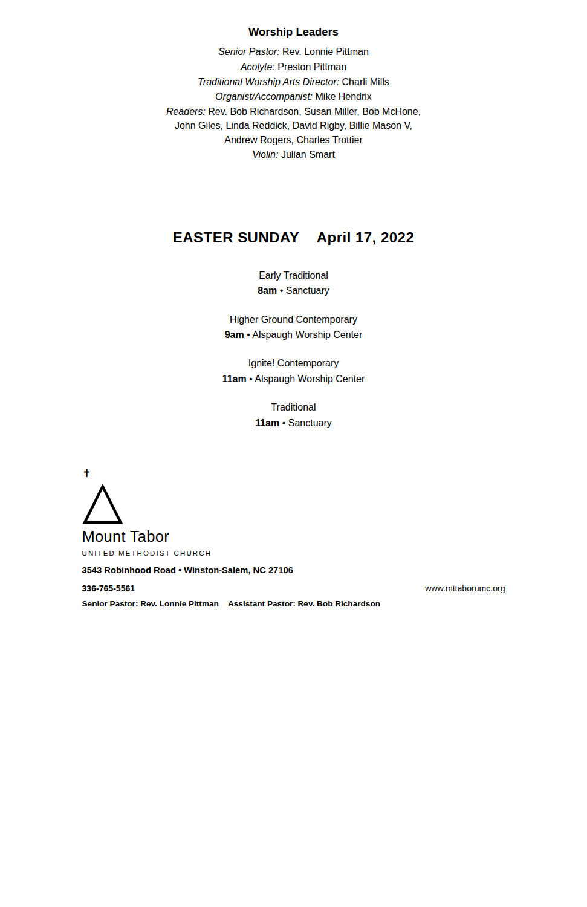Worship Leaders
Senior Pastor: Rev. Lonnie Pittman
Acolyte: Preston Pittman
Traditional Worship Arts Director: Charli Mills
Organist/Accompanist: Mike Hendrix
Readers: Rev. Bob Richardson, Susan Miller, Bob McHone,
John Giles, Linda Reddick, David Rigby, Billie Mason V,
Andrew Rogers, Charles Trottier
Violin: Julian Smart
EASTER SUNDAY April 17, 2022
Early Traditional
8am • Sanctuary
Higher Ground Contemporary
9am • Alspaugh Worship Center
Ignite! Contemporary
11am • Alspaugh Worship Center
Traditional
11am • Sanctuary
✝ △
Mount Tabor
UNITED METHODIST CHURCH
3543 Robinhood Road • Winston-Salem, NC 27106
336-765-5561 www.mttaborumc.org
Senior Pastor: Rev. Lonnie Pittman Assistant Pastor: Rev. Bob Richardson